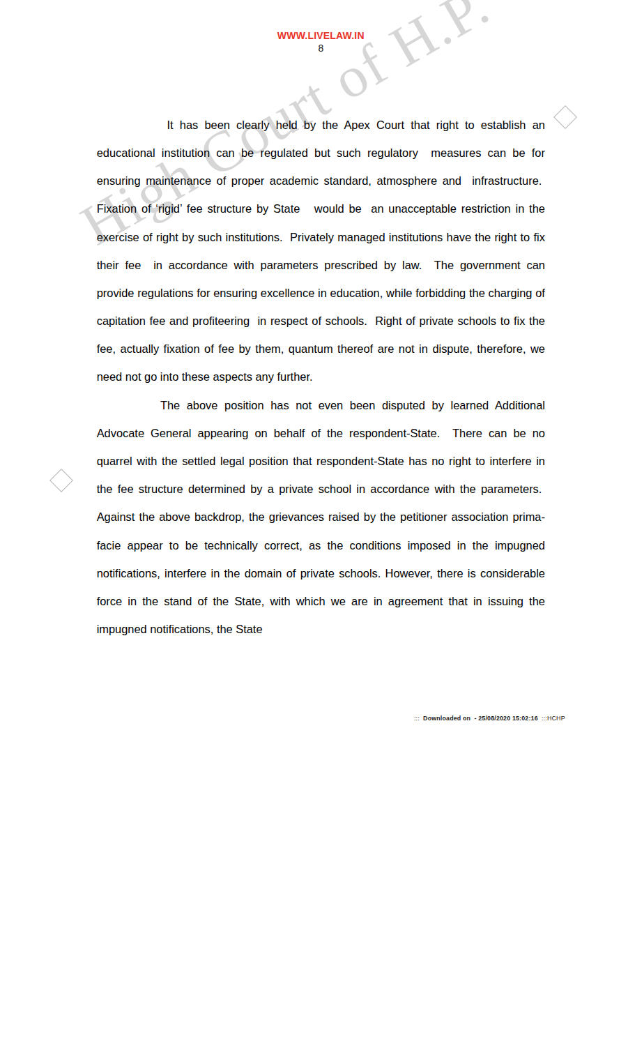WWW.LIVELAW.IN
8
High Court of H.P.
It has been clearly held by the Apex Court that right to establish an educational institution can be regulated but such regulatory measures can be for ensuring maintenance of proper academic standard, atmosphere and infrastructure. Fixation of ‘rigid’ fee structure by State would be an unacceptable restriction in the exercise of right by such institutions. Privately managed institutions have the right to fix their fee in accordance with parameters prescribed by law. The government can provide regulations for ensuring excellence in education, while forbidding the charging of capitation fee and profiteering in respect of schools. Right of private schools to fix the fee, actually fixation of fee by them, quantum thereof are not in dispute, therefore, we need not go into these aspects any further.
The above position has not even been disputed by learned Additional Advocate General appearing on behalf of the respondent-State. There can be no quarrel with the settled legal position that respondent-State has no right to interfere in the fee structure determined by a private school in accordance with the parameters. Against the above backdrop, the grievances raised by the petitioner association prima-facie appear to be technically correct, as the conditions imposed in the impugned notifications, interfere in the domain of private schools. However, there is considerable force in the stand of the State, with which we are in agreement that in issuing the impugned notifications, the State
::: Downloaded on - 25/08/2020 15:02:16 :::HCHP